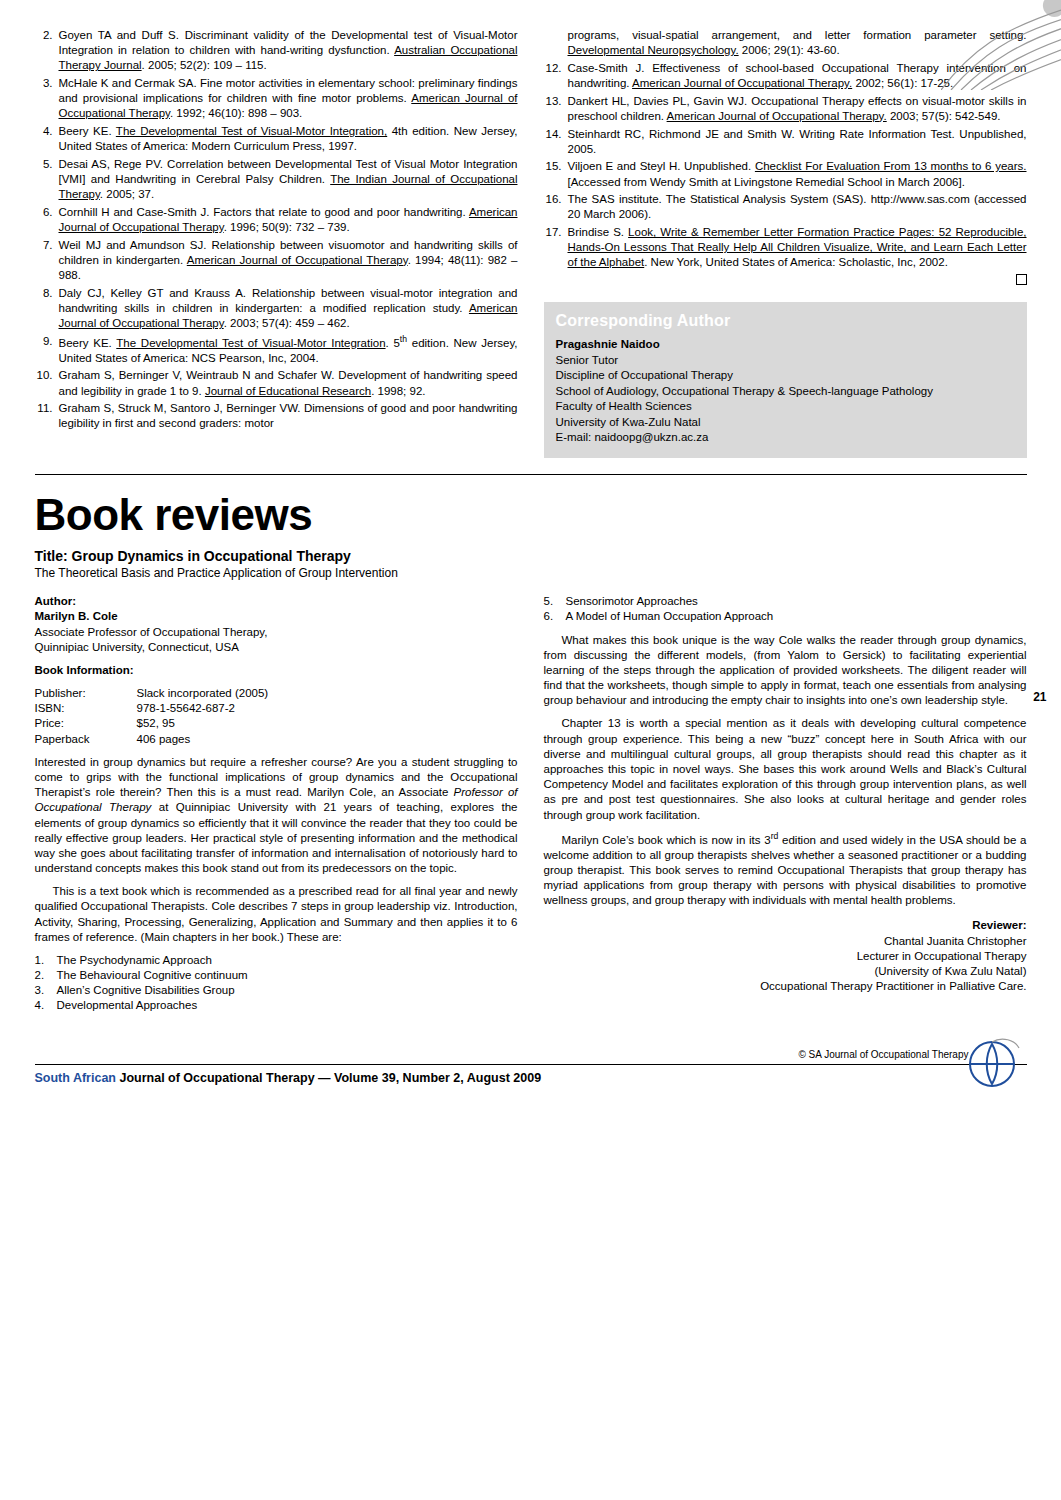2. Goyen TA and Duff S. Discriminant validity of the Developmental test of Visual-Motor Integration in relation to children with hand-writing dysfunction. Australian Occupational Therapy Journal. 2005; 52(2): 109 – 115.
3. McHale K and Cermak SA. Fine motor activities in elementary school: preliminary findings and provisional implications for children with fine motor problems. American Journal of Occupational Therapy. 1992; 46(10): 898 – 903.
4. Beery KE. The Developmental Test of Visual-Motor Integration, 4th edition. New Jersey, United States of America: Modern Curriculum Press, 1997.
5. Desai AS, Rege PV. Correlation between Developmental Test of Visual Motor Integration [VMI] and Handwriting in Cerebral Palsy Children. The Indian Journal of Occupational Therapy. 2005; 37.
6. Cornhill H and Case-Smith J. Factors that relate to good and poor handwriting. American Journal of Occupational Therapy. 1996; 50(9): 732 – 739.
7. Weil MJ and Amundson SJ. Relationship between visuomotor and handwriting skills of children in kindergarten. American Journal of Occupational Therapy. 1994; 48(11): 982 – 988.
8. Daly CJ, Kelley GT and Krauss A. Relationship between visual-motor integration and handwriting skills in children in kindergarten: a modified replication study. American Journal of Occupational Therapy. 2003; 57(4): 459 – 462.
9. Beery KE. The Developmental Test of Visual-Motor Integration. 5th edition. New Jersey, United States of America: NCS Pearson, Inc, 2004.
10. Graham S, Berninger V, Weintraub N and Schafer W. Development of handwriting speed and legibility in grade 1 to 9. Journal of Educational Research. 1998; 92.
11. Graham S, Struck M, Santoro J, Berninger VW. Dimensions of good and poor handwriting legibility in first and second graders: motor
programs, visual-spatial arrangement, and letter formation parameter setting. Developmental Neuropsychology. 2006; 29(1): 43-60.
12. Case-Smith J. Effectiveness of school-based Occupational Therapy intervention on handwriting. American Journal of Occupational Therapy. 2002; 56(1): 17-25.
13. Dankert HL, Davies PL, Gavin WJ. Occupational Therapy effects on visual-motor skills in preschool children. American Journal of Occupational Therapy. 2003; 57(5): 542-549.
14. Steinhardt RC, Richmond JE and Smith W. Writing Rate Information Test. Unpublished, 2005.
15. Viljoen E and Steyl H. Unpublished. Checklist For Evaluation From 13 months to 6 years. [Accessed from Wendy Smith at Livingstone Remedial School in March 2006].
16. The SAS institute. The Statistical Analysis System (SAS). http://www.sas.com (accessed 20 March 2006).
17. Brindise S. Look, Write & Remember Letter Formation Practice Pages: 52 Reproducible, Hands-On Lessons That Really Help All Children Visualize, Write, and Learn Each Letter of the Alphabet. New York, United States of America: Scholastic, Inc, 2002.
Corresponding Author
Pragashnie Naidoo
Senior Tutor
Discipline of Occupational Therapy
School of Audiology, Occupational Therapy & Speech-language Pathology
Faculty of Health Sciences
University of Kwa-Zulu Natal
E-mail: naidoopg@ukzn.ac.za
Book reviews
21
Title: Group Dynamics in Occupational Therapy
The Theoretical Basis and Practice Application of Group Intervention
Author:
Marilyn B. Cole
Associate Professor of Occupational Therapy,
Quinnipiac University, Connecticut, USA
Book Information:
Publisher:
Slack incorporated (2005)
ISBN:
978-1-55642-687-2
Price:
$52, 95
Paperback
406 pages
Interested in group dynamics but require a refresher course? Are you a student struggling to come to grips with the functional implications of group dynamics and the Occupational Therapist’s role therein? Then this is a must read. Marilyn Cole, an Associate Professor of Occupational Therapy at Quinnipiac University with 21 years of teaching, explores the elements of group dynamics so efficiently that it will convince the reader that they too could be really effective group leaders. Her practical style of presenting information and the methodical way she goes about facilitating transfer of information and internalisation of notoriously hard to understand concepts makes this book stand out from its predecessors on the topic.
This is a text book which is recommended as a prescribed read for all final year and newly qualified Occupational Therapists. Cole describes 7 steps in group leadership viz. Introduction, Activity, Sharing, Processing, Generalizing, Application and Summary and then applies it to 6 frames of reference. (Main chapters in her book.) These are:
1. The Psychodynamic Approach
2. The Behavioural Cognitive continuum
3. Allen’s Cognitive Disabilities Group
4. Developmental Approaches
5. Sensorimotor Approaches
6. A Model of Human Occupation Approach
What makes this book unique is the way Cole walks the reader through group dynamics, from discussing the different models, (from Yalom to Gersick) to facilitating experiential learning of the steps through the application of provided worksheets. The diligent reader will find that the worksheets, though simple to apply in format, teach one essentials from analysing group behaviour and introducing the empty chair to insights into one’s own leadership style.
Chapter 13 is worth a special mention as it deals with developing cultural competence through group experience. This being a new “buzz” concept here in South Africa with our diverse and multilingual cultural groups, all group therapists should read this chapter as it approaches this topic in novel ways. She bases this work around Wells and Black’s Cultural Competency Model and facilitates exploration of this through group intervention plans, as well as pre and post test questionnaires. She also looks at cultural heritage and gender roles through group work facilitation.
Marilyn Cole’s book which is now in its 3rd edition and used widely in the USA should be a welcome addition to all group therapists shelves whether a seasoned practitioner or a budding group therapist. This book serves to remind Occupational Therapists that group therapy has myriad applications from group therapy with persons with physical disabilities to promotive wellness groups, and group therapy with individuals with mental health problems.
Reviewer: Chantal Juanita Christopher
Lecturer in Occupational Therapy
(University of Kwa Zulu Natal)
Occupational Therapy Practitioner in Palliative Care.
© SA Journal of Occupational Therapy
South African Journal of Occupational Therapy — Volume 39, Number 2, August 2009